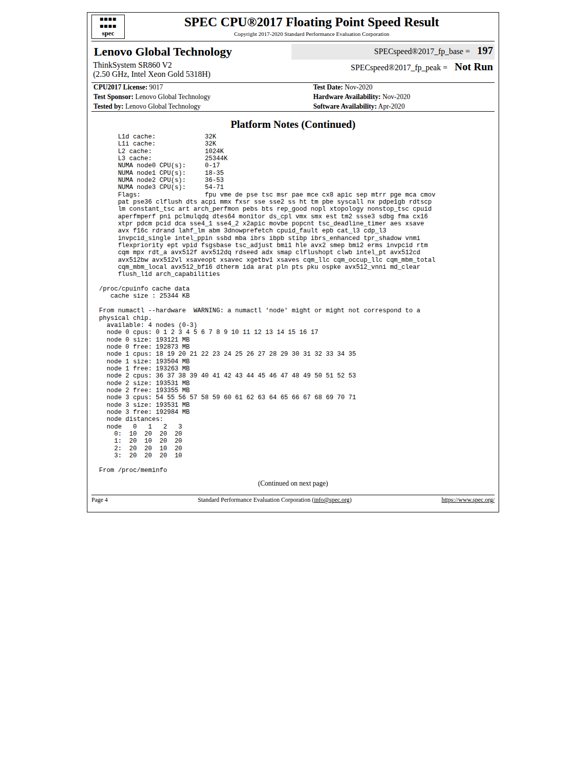■■■■
■■■■
spec
SPEC CPU®2017 Floating Point Speed Result
Copyright 2017-2020 Standard Performance Evaluation Corporation
| Lenovo Global Technology | SPECspeed®2017_fp_base = 197 |
| ThinkSystem SR860 V2 (2.50 GHz, Intel Xeon Gold 5318H) | SPECspeed®2017_fp_peak = Not Run |
| CPU2017 License: 9017 | Test Date: Nov-2020 |
| Test Sponsor: Lenovo Global Technology | Hardware Availability: Nov-2020 |
| Tested by: Lenovo Global Technology | Software Availability: Apr-2020 |
Platform Notes (Continued)
       L1d cache:             32K
       L1i cache:             32K
       L2 cache:              1024K
       L3 cache:              25344K
       NUMA node0 CPU(s):     0-17
       NUMA node1 CPU(s):     18-35
       NUMA node2 CPU(s):     36-53
       NUMA node3 CPU(s):     54-71
       Flags:                 fpu vme de pse tsc msr pae mce cx8 apic sep mtrr pge mca cmov
       pat pse36 clflush dts acpi mmx fxsr sse sse2 ss ht tm pbe syscall nx pdpe1gb rdtscp
       lm constant_tsc art arch_perfmon pebs bts rep_good nopl xtopology nonstop_tsc cpuid
       aperfmperf pni pclmulqdq dtes64 monitor ds_cpl vmx smx est tm2 ssse3 sdbg fma cx16
       xtpr pdcm pcid dca sse4_1 sse4_2 x2apic movbe popcnt tsc_deadline_timer aes xsave
       avx f16c rdrand lahf_lm abm 3dnowprefetch cpuid_fault epb cat_l3 cdp_l3
       invpcid_single intel_ppin ssbd mba ibrs ibpb stibp ibrs_enhanced tpr_shadow vnmi
       flexpriority ept vpid fsgsbase tsc_adjust bmi1 hle avx2 smep bmi2 erms invpcid rtm
       cqm mpx rdt_a avx512f avx512dq rdseed adx smap clflushopt clwb intel_pt avx512cd
       avx512bw avx512vl xsaveopt xsavec xgetbv1 xsaves cqm_llc cqm_occup_llc cqm_mbm_total
       cqm_mbm_local avx512_bf16 dtherm ida arat pln pts pku ospke avx512_vnni md_clear
       flush_l1d arch_capabilities

  /proc/cpuinfo cache data
     cache size : 25344 KB

  From numactl --hardware  WARNING: a numactl 'node' might or might not correspond to a
  physical chip.
    available: 4 nodes (0-3)
    node 0 cpus: 0 1 2 3 4 5 6 7 8 9 10 11 12 13 14 15 16 17
    node 0 size: 193121 MB
    node 0 free: 192873 MB
    node 1 cpus: 18 19 20 21 22 23 24 25 26 27 28 29 30 31 32 33 34 35
    node 1 size: 193504 MB
    node 1 free: 193263 MB
    node 2 cpus: 36 37 38 39 40 41 42 43 44 45 46 47 48 49 50 51 52 53
    node 2 size: 193531 MB
    node 2 free: 193355 MB
    node 3 cpus: 54 55 56 57 58 59 60 61 62 63 64 65 66 67 68 69 70 71
    node 3 size: 193531 MB
    node 3 free: 192984 MB
    node distances:
    node   0   1   2   3
      0:  10  20  20  20
      1:  20  10  20  20
      2:  20  20  10  20
      3:  20  20  20  10

  From /proc/meminfo
(Continued on next page)
Page 4
Standard Performance Evaluation Corporation (info@spec.org)
https://www.spec.org/